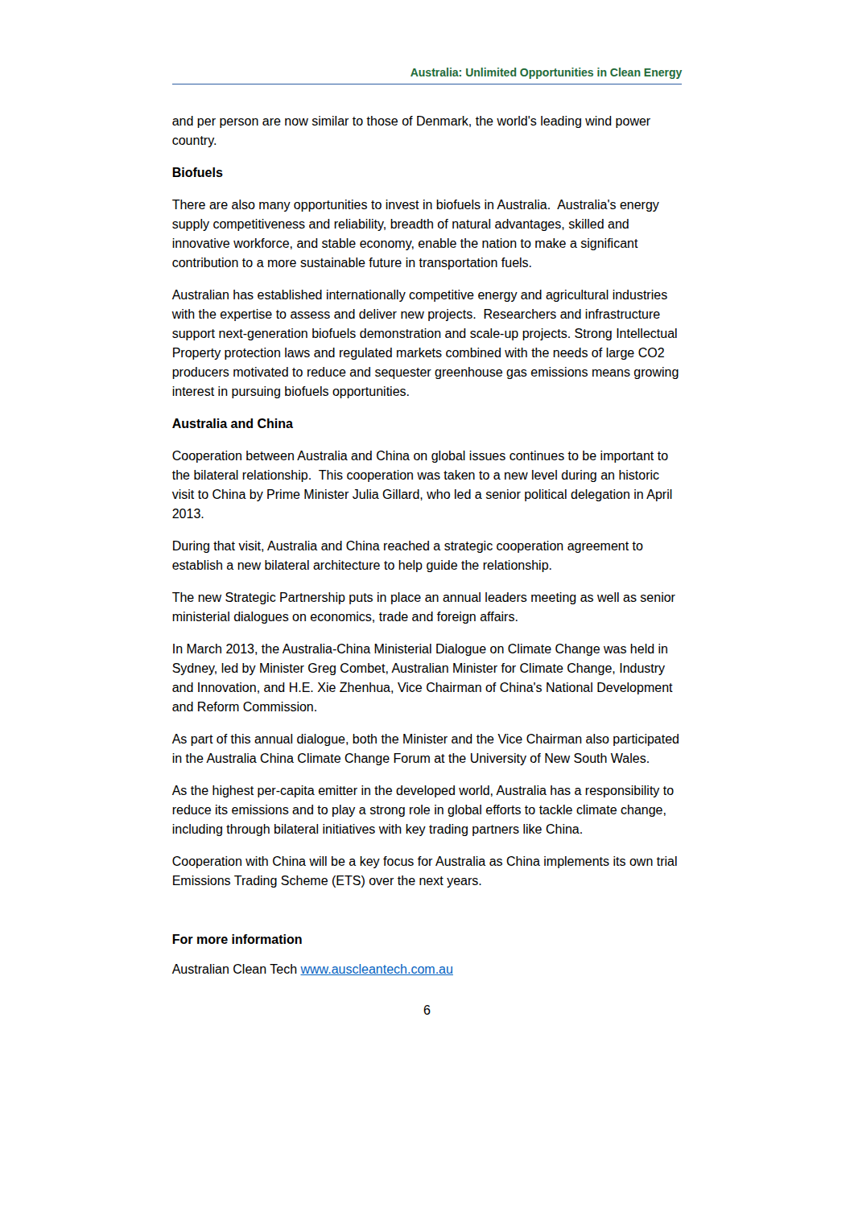Australia: Unlimited Opportunities in Clean Energy
and per person are now similar to those of Denmark, the world's leading wind power country.
Biofuels
There are also many opportunities to invest in biofuels in Australia. Australia's energy supply competitiveness and reliability, breadth of natural advantages, skilled and innovative workforce, and stable economy, enable the nation to make a significant contribution to a more sustainable future in transportation fuels.
Australian has established internationally competitive energy and agricultural industries with the expertise to assess and deliver new projects. Researchers and infrastructure support next-generation biofuels demonstration and scale-up projects. Strong Intellectual Property protection laws and regulated markets combined with the needs of large CO2 producers motivated to reduce and sequester greenhouse gas emissions means growing interest in pursuing biofuels opportunities.
Australia and China
Cooperation between Australia and China on global issues continues to be important to the bilateral relationship. This cooperation was taken to a new level during an historic visit to China by Prime Minister Julia Gillard, who led a senior political delegation in April 2013.
During that visit, Australia and China reached a strategic cooperation agreement to establish a new bilateral architecture to help guide the relationship.
The new Strategic Partnership puts in place an annual leaders meeting as well as senior ministerial dialogues on economics, trade and foreign affairs.
In March 2013, the Australia-China Ministerial Dialogue on Climate Change was held in Sydney, led by Minister Greg Combet, Australian Minister for Climate Change, Industry and Innovation, and H.E. Xie Zhenhua, Vice Chairman of China's National Development and Reform Commission.
As part of this annual dialogue, both the Minister and the Vice Chairman also participated in the Australia China Climate Change Forum at the University of New South Wales.
As the highest per-capita emitter in the developed world, Australia has a responsibility to reduce its emissions and to play a strong role in global efforts to tackle climate change, including through bilateral initiatives with key trading partners like China.
Cooperation with China will be a key focus for Australia as China implements its own trial Emissions Trading Scheme (ETS) over the next years.
For more information
Australian Clean Tech www.auscleantech.com.au
6